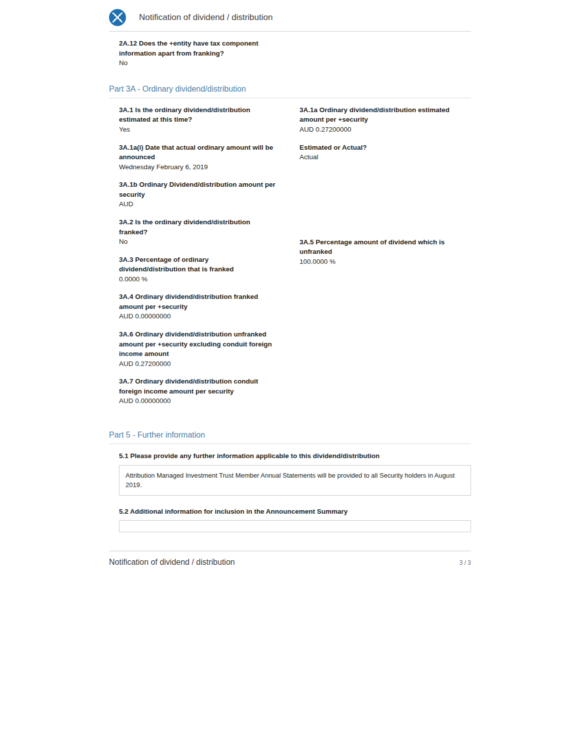Notification of dividend / distribution
2A.12 Does the +entity have tax component
information apart from franking?
No
Part 3A - Ordinary dividend/distribution
3A.1 Is the ordinary dividend/distribution
estimated at this time?
Yes
3A.1a(i) Date that actual ordinary amount will be
announced
Wednesday February 6, 2019
3A.1b Ordinary Dividend/distribution amount per
security
AUD
3A.2 Is the ordinary dividend/distribution
franked?
No
3A.3 Percentage of ordinary
dividend/distribution that is franked
0.0000 %
3A.4 Ordinary dividend/distribution franked
amount per +security
AUD 0.00000000
3A.6 Ordinary dividend/distribution unfranked
amount per +security excluding conduit foreign
income amount
AUD 0.27200000
3A.7 Ordinary dividend/distribution conduit
foreign income amount per security
AUD 0.00000000
3A.1a Ordinary dividend/distribution estimated
amount per +security
AUD 0.27200000
Estimated or Actual?
Actual
3A.5 Percentage amount of dividend which is
unfranked
100.0000 %
Part 5 - Further information
5.1 Please provide any further information applicable to this dividend/distribution
Attribution Managed Investment Trust Member Annual Statements will be provided to all Security holders in August 2019.
5.2 Additional information for inclusion in the Announcement Summary
Notification of dividend / distribution
3 / 3